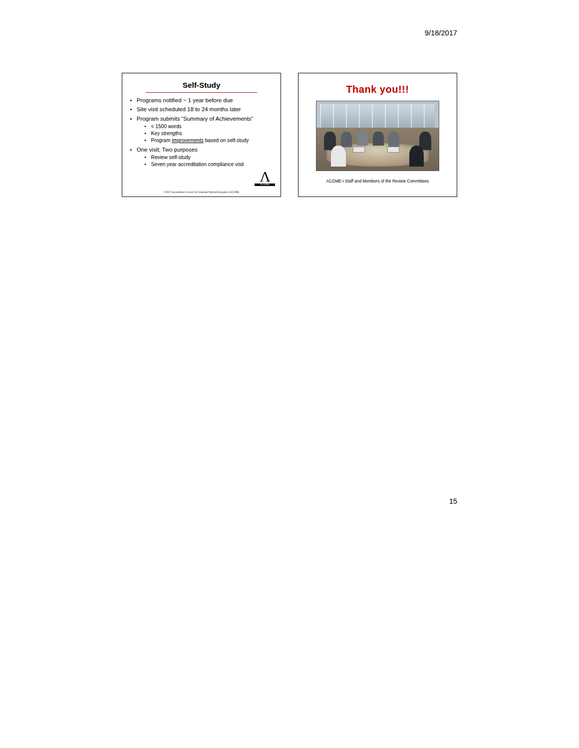9/18/2017
Self-Study
Programs notified ~ 1 year before due
Site visit scheduled 18 to 24 months later
Program submits “Summary of Achievements”
< 1500 words
Key strengths
Program improvements based on self-study
One visit; Two purposes
Review self-study
Seven year accreditation compliance visit
Λ
ACGME
©2017 Accreditation Council for Graduate Medical Education (ACGME)
Thank you!!!
ACGME-I Staff and Members of the Review Committees
15